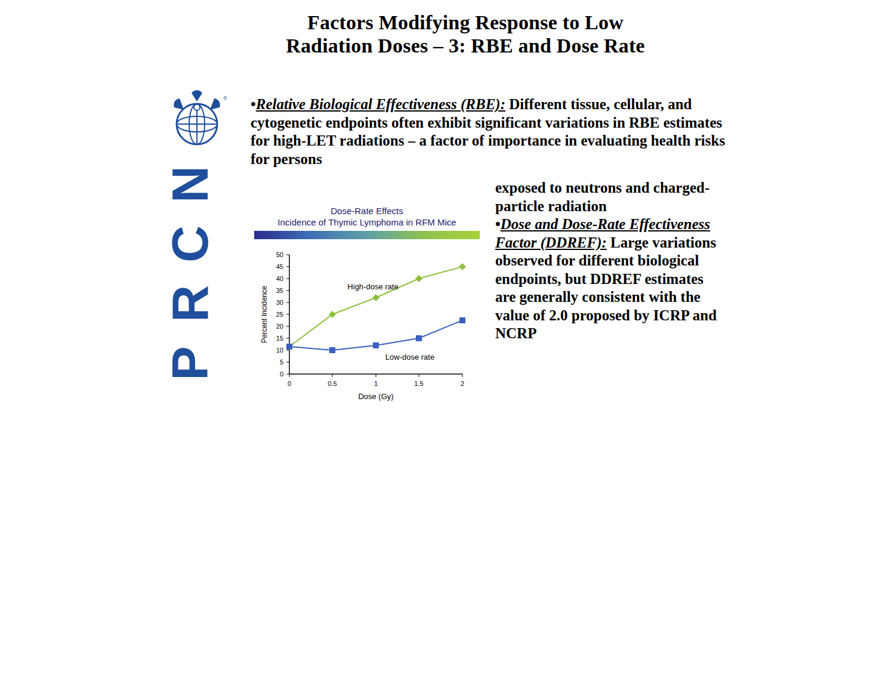Factors Modifying Response to Low
Radiation Doses – 3: RBE and Dose Rate
®
N C R P
•Relative Biological Effectiveness (RBE): Different tissue, cellular, and cytogenetic endpoints often exhibit significant variations in RBE estimates for high-LET radiations – a factor of importance in evaluating health risks for persons
exposed to neutrons and charged-particle radiation
•Dose and Dose-Rate Effectiveness Factor (DDREF): Large variations observed for different biological endpoints, but DDREF estimates are generally consistent with the value of 2.0 proposed by ICRP and NCRP
Dose-Rate Effects
Incidence of Thymic Lymphoma in RFM Mice
0 5 10 15 20 25 30 35 40 45 50 0 0.5 1 1.5 2 Dose (Gy) Percent Incidence High-dose rate Low-dose rate